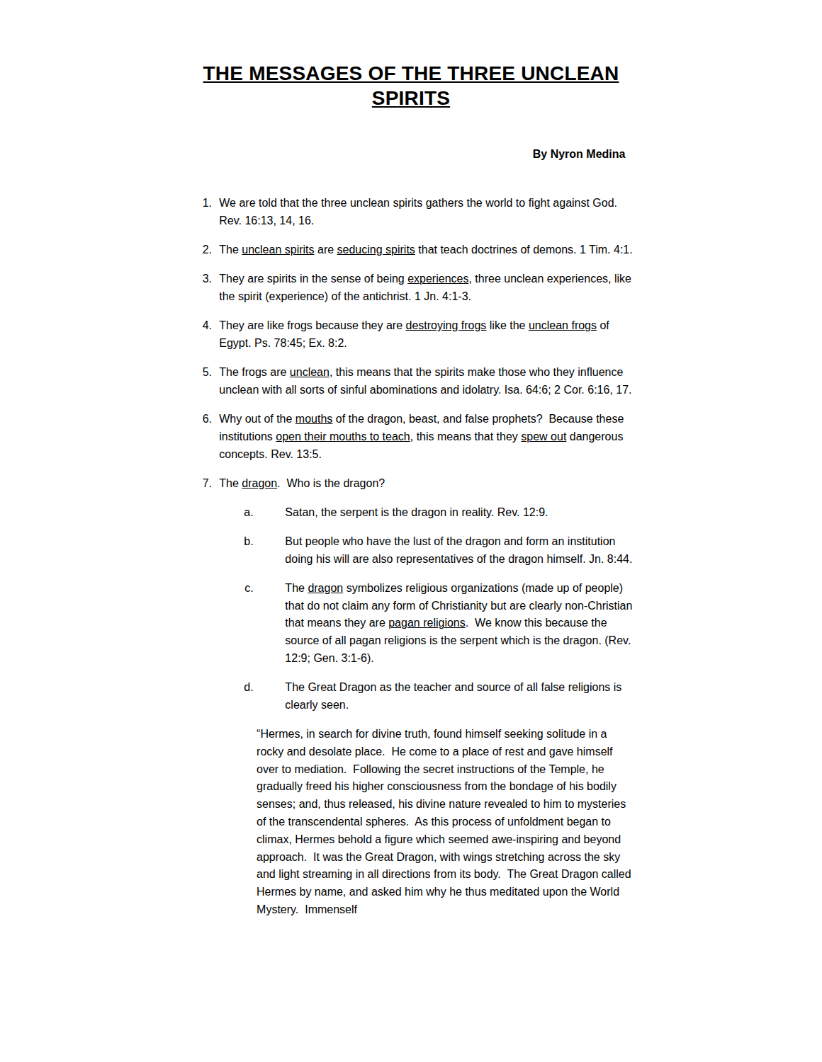THE MESSAGES OF THE THREE UNCLEAN SPIRITS
By Nyron Medina
We are told that the three unclean spirits gathers the world to fight against God. Rev. 16:13, 14, 16.
The unclean spirits are seducing spirits that teach doctrines of demons. 1 Tim. 4:1.
They are spirits in the sense of being experiences, three unclean experiences, like the spirit (experience) of the antichrist. 1 Jn. 4:1-3.
They are like frogs because they are destroying frogs like the unclean frogs of Egypt. Ps. 78:45; Ex. 8:2.
The frogs are unclean, this means that the spirits make those who they influence unclean with all sorts of sinful abominations and idolatry. Isa. 64:6; 2 Cor. 6:16, 17.
Why out of the mouths of the dragon, beast, and false prophets? Because these institutions open their mouths to teach, this means that they spew out dangerous concepts. Rev. 13:5.
The dragon. Who is the dragon?
Satan, the serpent is the dragon in reality. Rev. 12:9.
But people who have the lust of the dragon and form an institution doing his will are also representatives of the dragon himself. Jn. 8:44.
The dragon symbolizes religious organizations (made up of people) that do not claim any form of Christianity but are clearly non-Christian that means they are pagan religions. We know this because the source of all pagan religions is the serpent which is the dragon. (Rev. 12:9; Gen. 3:1-6).
The Great Dragon as the teacher and source of all false religions is clearly seen.
“Hermes, in search for divine truth, found himself seeking solitude in a rocky and desolate place. He come to a place of rest and gave himself over to mediation. Following the secret instructions of the Temple, he gradually freed his higher consciousness from the bondage of his bodily senses; and, thus released, his divine nature revealed to him to mysteries of the transcendental spheres. As this process of unfoldment began to climax, Hermes behold a figure which seemed awe-inspiring and beyond approach. It was the Great Dragon, with wings stretching across the sky and light streaming in all directions from its body. The Great Dragon called Hermes by name, and asked him why he thus meditated upon the World Mystery. Immenself